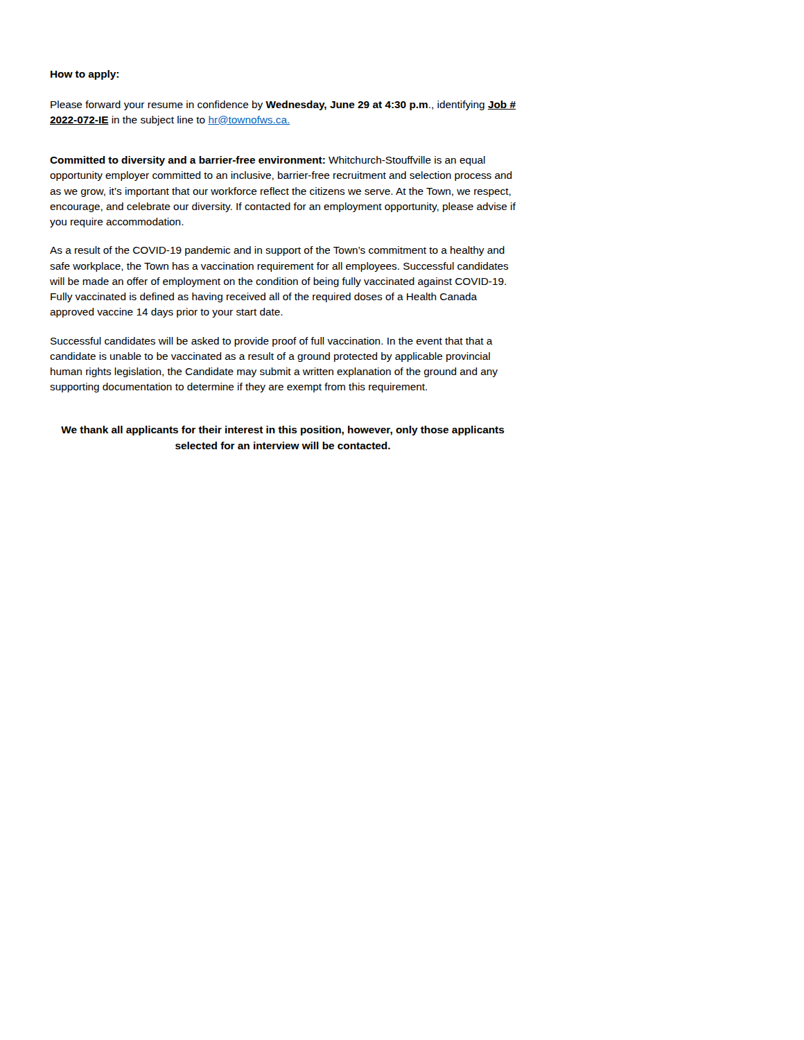How to apply:
Please forward your resume in confidence by Wednesday, June 29 at 4:30 p.m., identifying Job # 2022-072-IE in the subject line to hr@townofws.ca.
Committed to diversity and a barrier-free environment: Whitchurch-Stouffville is an equal opportunity employer committed to an inclusive, barrier-free recruitment and selection process and as we grow, it’s important that our workforce reflect the citizens we serve. At the Town, we respect, encourage, and celebrate our diversity. If contacted for an employment opportunity, please advise if you require accommodation.
As a result of the COVID-19 pandemic and in support of the Town’s commitment to a healthy and safe workplace, the Town has a vaccination requirement for all employees. Successful candidates will be made an offer of employment on the condition of being fully vaccinated against COVID-19. Fully vaccinated is defined as having received all of the required doses of a Health Canada approved vaccine 14 days prior to your start date.
Successful candidates will be asked to provide proof of full vaccination. In the event that that a candidate is unable to be vaccinated as a result of a ground protected by applicable provincial human rights legislation, the Candidate may submit a written explanation of the ground and any supporting documentation to determine if they are exempt from this requirement.
We thank all applicants for their interest in this position, however, only those applicants selected for an interview will be contacted.